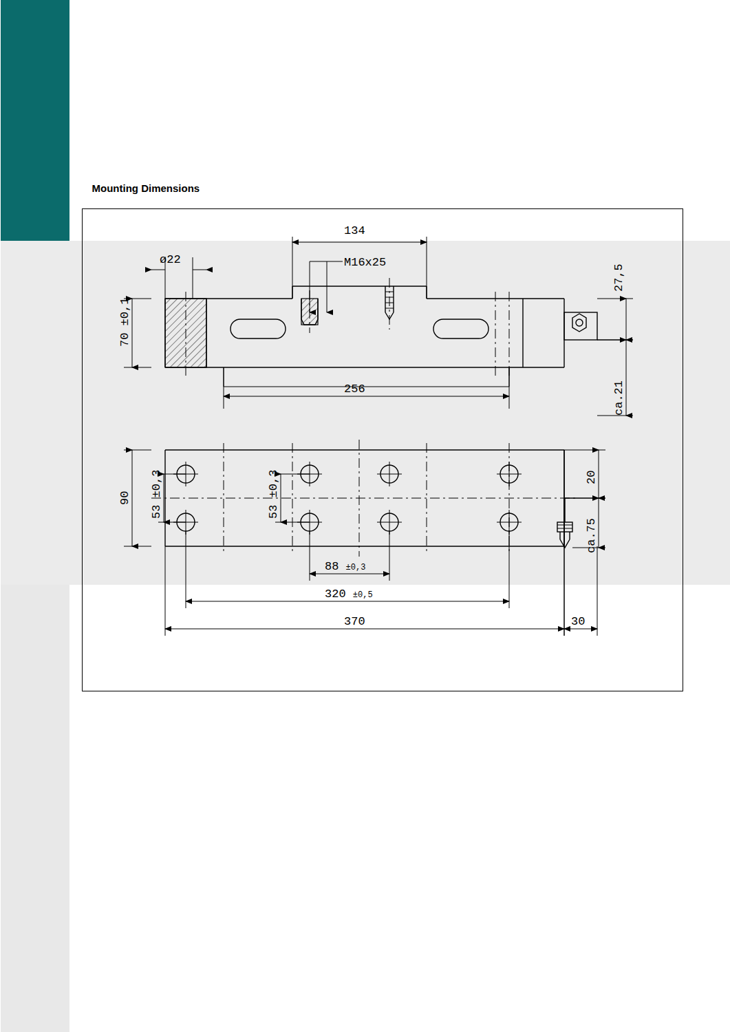Mounting Dimensions
134 ø22 M16x25 70 ±0,1 256 27,5 ca.21 90 53 ±0,3 53 ±0,3 20 ca.75 88 ±0,3 320 ±0,5 370 30